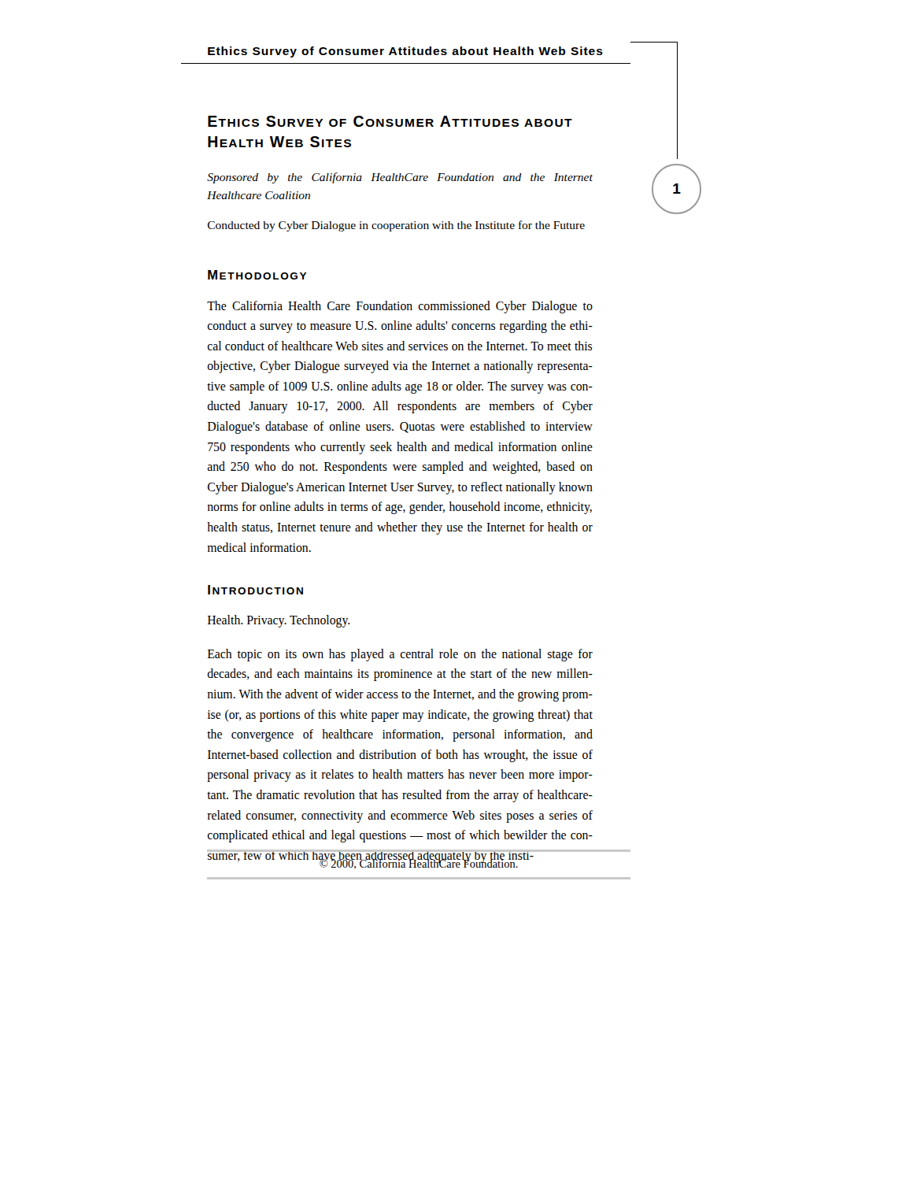Ethics Survey of Consumer Attitudes about Health Web Sites
1
ETHICS SURVEY OF CONSUMER ATTITUDES ABOUT
HEALTH WEB SITES
Sponsored by the California HealthCare Foundation and the Internet Healthcare Coalition
Conducted by Cyber Dialogue in cooperation with the Institute for the Future
METHODOLOGY
The California Health Care Foundation commissioned Cyber Dialogue to conduct a survey to measure U.S. online adults' concerns regarding the ethical conduct of healthcare Web sites and services on the Internet. To meet this objective, Cyber Dialogue surveyed via the Internet a nationally representative sample of 1009 U.S. online adults age 18 or older. The survey was conducted January 10-17, 2000. All respondents are members of Cyber Dialogue's database of online users. Quotas were established to interview 750 respondents who currently seek health and medical information online and 250 who do not. Respondents were sampled and weighted, based on Cyber Dialogue's American Internet User Survey, to reflect nationally known norms for online adults in terms of age, gender, household income, ethnicity, health status, Internet tenure and whether they use the Internet for health or medical information.
INTRODUCTION
Health. Privacy. Technology.
Each topic on its own has played a central role on the national stage for decades, and each maintains its prominence at the start of the new millennium. With the advent of wider access to the Internet, and the growing promise (or, as portions of this white paper may indicate, the growing threat) that the convergence of healthcare information, personal information, and Internet-based collection and distribution of both has wrought, the issue of personal privacy as it relates to health matters has never been more important. The dramatic revolution that has resulted from the array of healthcare-related consumer, connectivity and ecommerce Web sites poses a series of complicated ethical and legal questions — most of which bewilder the consumer, few of which have been addressed adequately by the insti-
© 2000, California HealthCare Foundation.